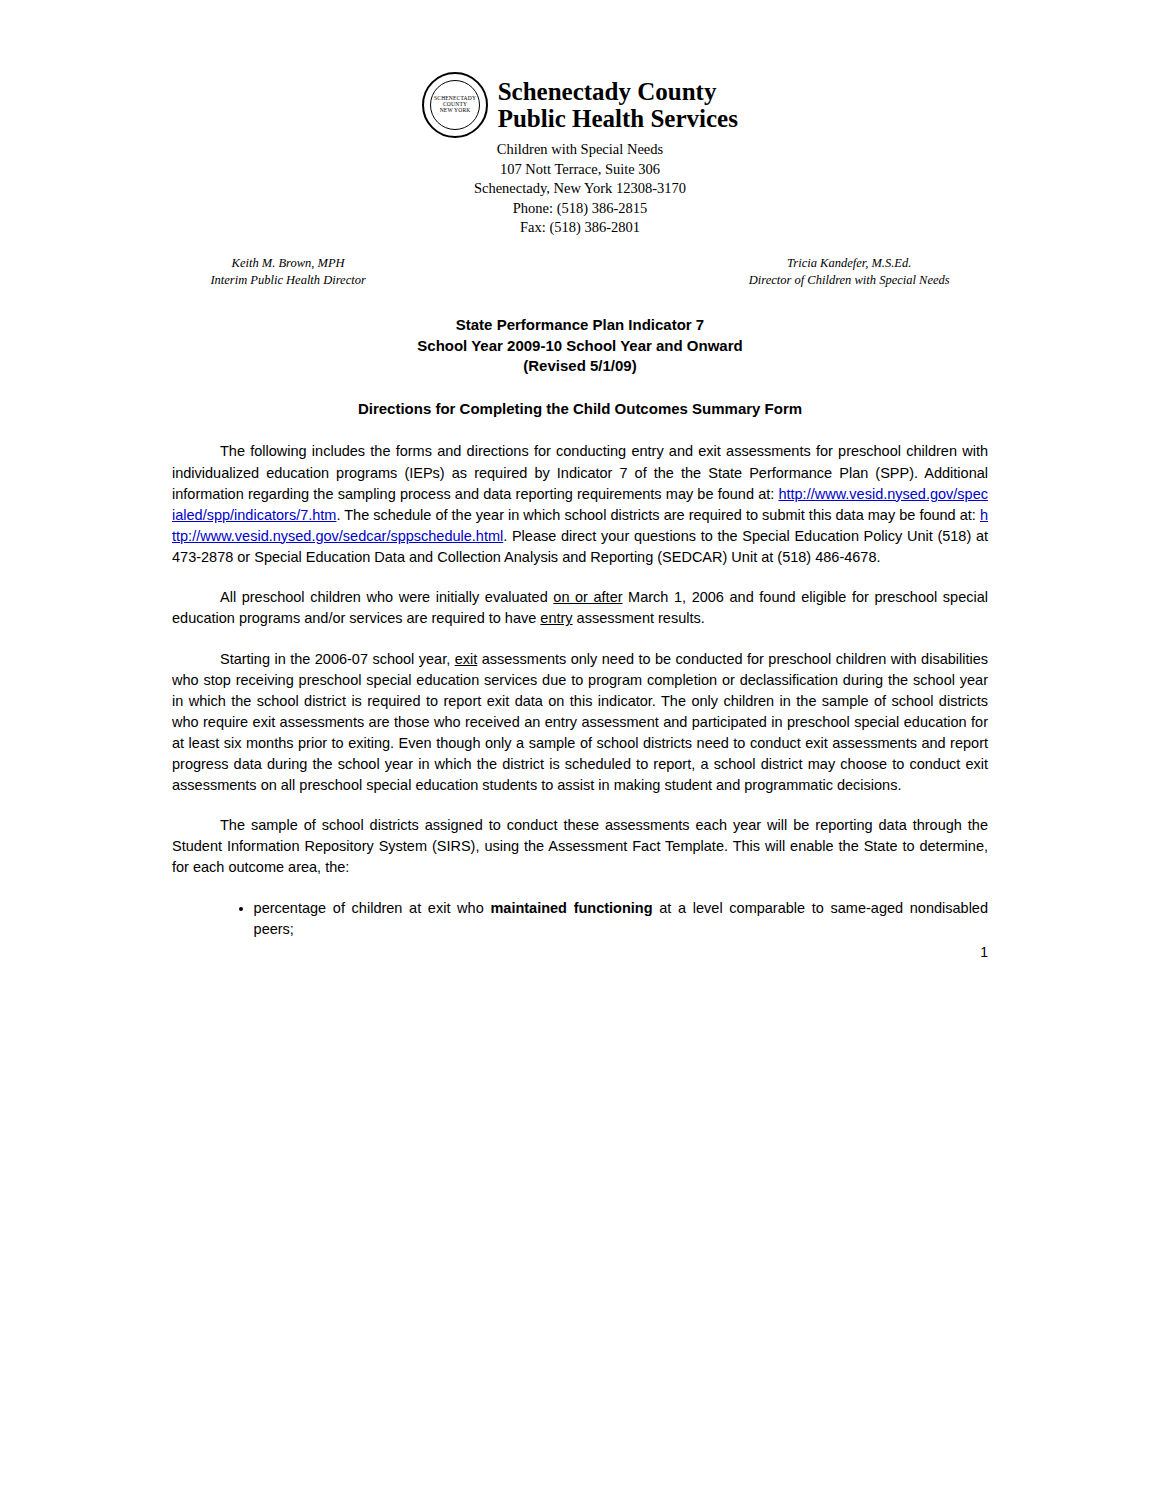SCHENECTADY
COUNTY
NEW YORK
Schenectady County
Public Health Services
Children with Special Needs
107 Nott Terrace, Suite 306
Schenectady, New York 12308-3170
Phone: (518) 386-2815
Fax: (518) 386-2801
Keith M. Brown, MPH
Interim Public Health Director
Tricia Kandefer, M.S.Ed.
Director of Children with Special Needs
State Performance Plan Indicator 7
School Year 2009-10 School Year and Onward
(Revised 5/1/09)
Directions for Completing the Child Outcomes Summary Form
The following includes the forms and directions for conducting entry and exit assessments for preschool children with individualized education programs (IEPs) as required by Indicator 7 of the the State Performance Plan (SPP). Additional information regarding the sampling process and data reporting requirements may be found at: http://www.vesid.nysed.gov/specialed/spp/indicators/7.htm. The schedule of the year in which school districts are required to submit this data may be found at: http://www.vesid.nysed.gov/sedcar/sppschedule.html. Please direct your questions to the Special Education Policy Unit (518) at 473-2878 or Special Education Data and Collection Analysis and Reporting (SEDCAR) Unit at (518) 486-4678.
All preschool children who were initially evaluated on or after March 1, 2006 and found eligible for preschool special education programs and/or services are required to have entry assessment results.
Starting in the 2006-07 school year, exit assessments only need to be conducted for preschool children with disabilities who stop receiving preschool special education services due to program completion or declassification during the school year in which the school district is required to report exit data on this indicator. The only children in the sample of school districts who require exit assessments are those who received an entry assessment and participated in preschool special education for at least six months prior to exiting. Even though only a sample of school districts need to conduct exit assessments and report progress data during the school year in which the district is scheduled to report, a school district may choose to conduct exit assessments on all preschool special education students to assist in making student and programmatic decisions.
The sample of school districts assigned to conduct these assessments each year will be reporting data through the Student Information Repository System (SIRS), using the Assessment Fact Template. This will enable the State to determine, for each outcome area, the:
percentage of children at exit who maintained functioning at a level comparable to same-aged nondisabled peers;
1